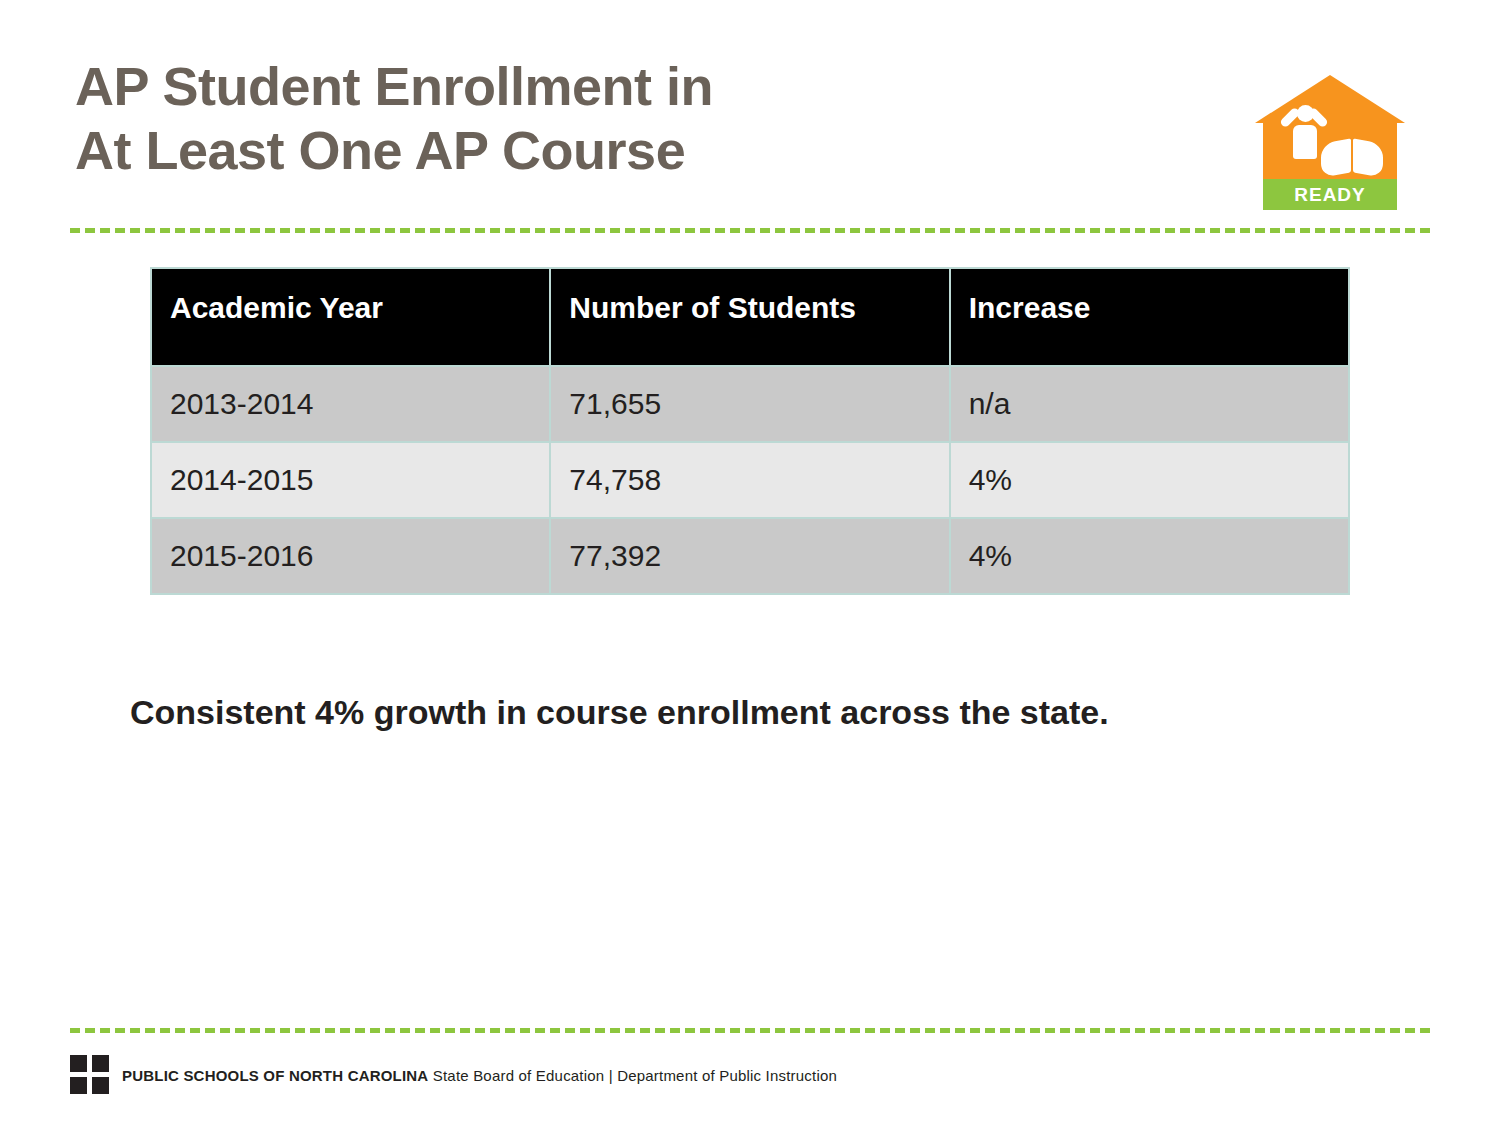AP Student Enrollment in
At Least One AP Course
READY
| Academic Year | Number of Students | Increase |
| --- | --- | --- |
| 2013-2014 | 71,655 | n/a |
| 2014-2015 | 74,758 | 4% |
| 2015-2016 | 77,392 | 4% |
Consistent 4% growth in course enrollment across the state.
PUBLIC SCHOOLS OF NORTH CAROLINA State Board of Education | Department of Public Instruction